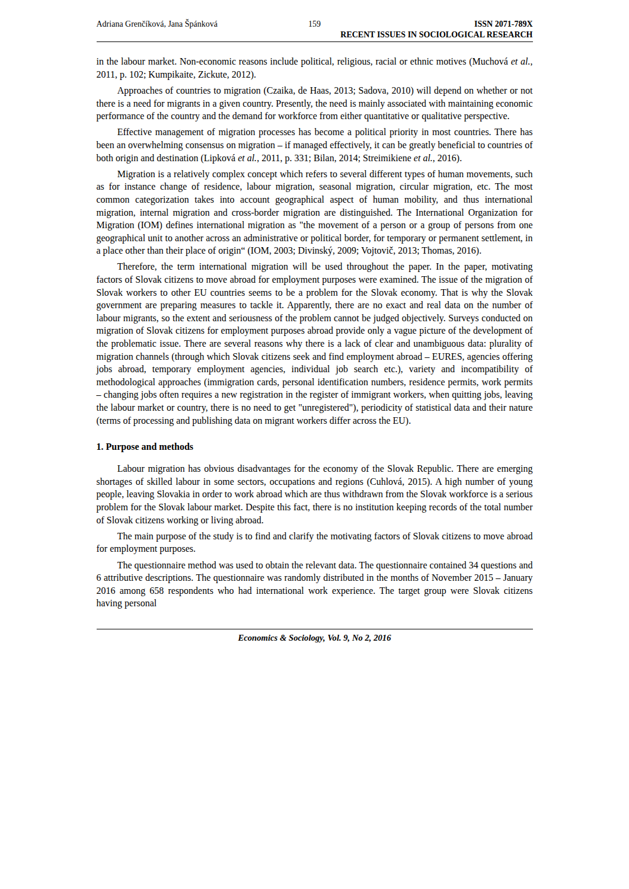Adriana Grenčíková, Jana Špánková
159
ISSN 2071-789X RECENT ISSUES IN SOCIOLOGICAL RESEARCH
in the labour market. Non-economic reasons include political, religious, racial or ethnic motives (Muchová et al., 2011, p. 102; Kumpikaite, Zickute, 2012).
Approaches of countries to migration (Czaika, de Haas, 2013; Sadova, 2010) will depend on whether or not there is a need for migrants in a given country. Presently, the need is mainly associated with maintaining economic performance of the country and the demand for workforce from either quantitative or qualitative perspective.
Effective management of migration processes has become a political priority in most countries. There has been an overwhelming consensus on migration – if managed effectively, it can be greatly beneficial to countries of both origin and destination (Lipková et al., 2011, p. 331; Bilan, 2014; Streimikiene et al., 2016).
Migration is a relatively complex concept which refers to several different types of human movements, such as for instance change of residence, labour migration, seasonal migration, circular migration, etc. The most common categorization takes into account geographical aspect of human mobility, and thus international migration, internal migration and cross-border migration are distinguished. The International Organization for Migration (IOM) defines international migration as "the movement of a person or a group of persons from one geographical unit to another across an administrative or political border, for temporary or permanent settlement, in a place other than their place of origin“ (IOM, 2003; Divinský, 2009; Vojtovič, 2013; Thomas, 2016).
Therefore, the term international migration will be used throughout the paper. In the paper, motivating factors of Slovak citizens to move abroad for employment purposes were examined. The issue of the migration of Slovak workers to other EU countries seems to be a problem for the Slovak economy. That is why the Slovak government are preparing measures to tackle it. Apparently, there are no exact and real data on the number of labour migrants, so the extent and seriousness of the problem cannot be judged objectively. Surveys conducted on migration of Slovak citizens for employment purposes abroad provide only a vague picture of the development of the problematic issue. There are several reasons why there is a lack of clear and unambiguous data: plurality of migration channels (through which Slovak citizens seek and find employment abroad – EURES, agencies offering jobs abroad, temporary employment agencies, individual job search etc.), variety and incompatibility of methodological approaches (immigration cards, personal identification numbers, residence permits, work permits – changing jobs often requires a new registration in the register of immigrant workers, when quitting jobs, leaving the labour market or country, there is no need to get "unregistered"), periodicity of statistical data and their nature (terms of processing and publishing data on migrant workers differ across the EU).
1. Purpose and methods
Labour migration has obvious disadvantages for the economy of the Slovak Republic. There are emerging shortages of skilled labour in some sectors, occupations and regions (Cuhlová, 2015). A high number of young people, leaving Slovakia in order to work abroad which are thus withdrawn from the Slovak workforce is a serious problem for the Slovak labour market. Despite this fact, there is no institution keeping records of the total number of Slovak citizens working or living abroad.
The main purpose of the study is to find and clarify the motivating factors of Slovak citizens to move abroad for employment purposes.
The questionnaire method was used to obtain the relevant data. The questionnaire contained 34 questions and 6 attributive descriptions. The questionnaire was randomly distributed in the months of November 2015 – January 2016 among 658 respondents who had international work experience. The target group were Slovak citizens having personal
Economics & Sociology, Vol. 9, No 2, 2016